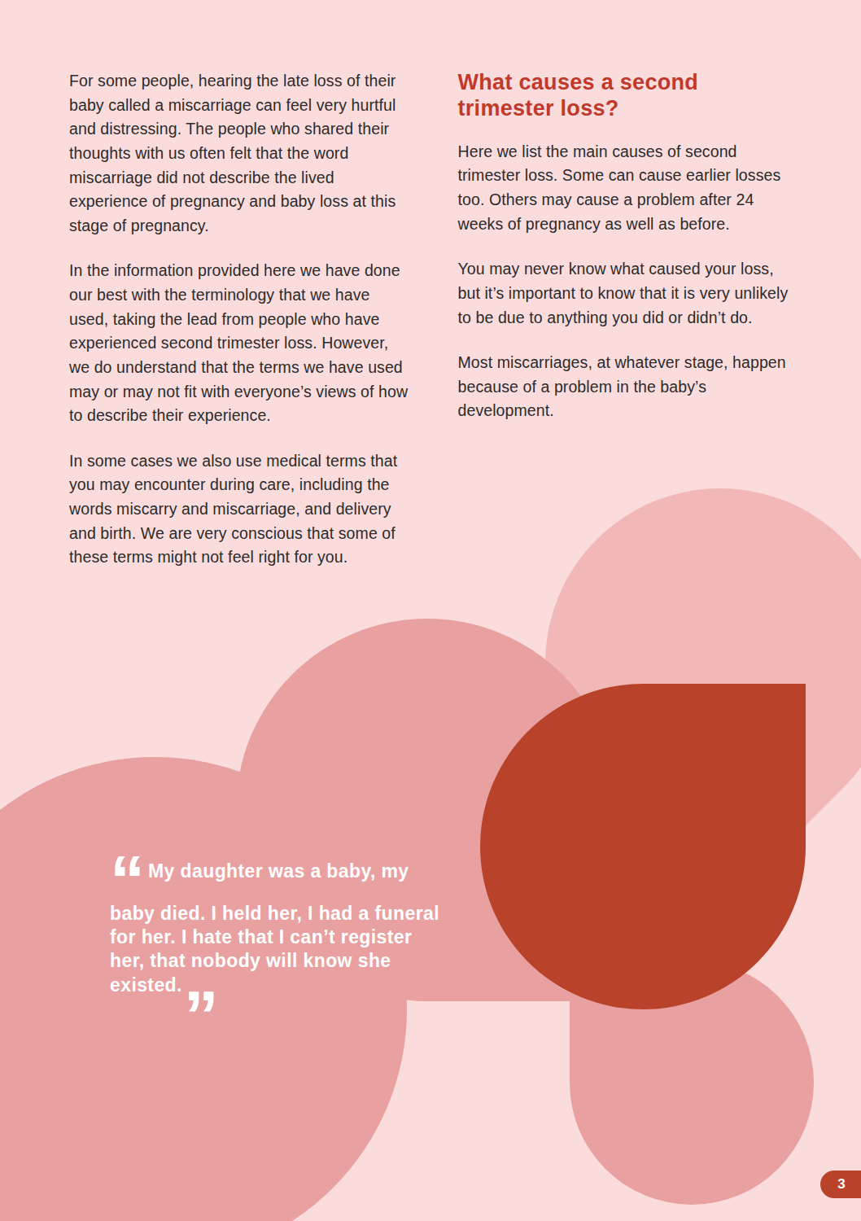For some people, hearing the late loss of their baby called a miscarriage can feel very hurtful and distressing. The people who shared their thoughts with us often felt that the word miscarriage did not describe the lived experience of pregnancy and baby loss at this stage of pregnancy.
In the information provided here we have done our best with the terminology that we have used, taking the lead from people who have experienced second trimester loss. However, we do understand that the terms we have used may or may not fit with everyone’s views of how to describe their experience.
In some cases we also use medical terms that you may encounter during care, including the words miscarry and miscarriage, and delivery and birth. We are very conscious that some of these terms might not feel right for you.
What causes a second
trimester loss?
Here we list the main causes of second trimester loss. Some can cause earlier losses too. Others may cause a problem after 24 weeks of pregnancy as well as before.
You may never know what caused your loss, but it’s important to know that it is very unlikely to be due to anything you did or didn’t do.
Most miscarriages, at whatever stage, happen because of a problem in the baby’s development.
“My daughter was a baby, my baby died. I held her, I had a funeral for her. I hate that I can’t register her, that nobody will know she existed.”
3